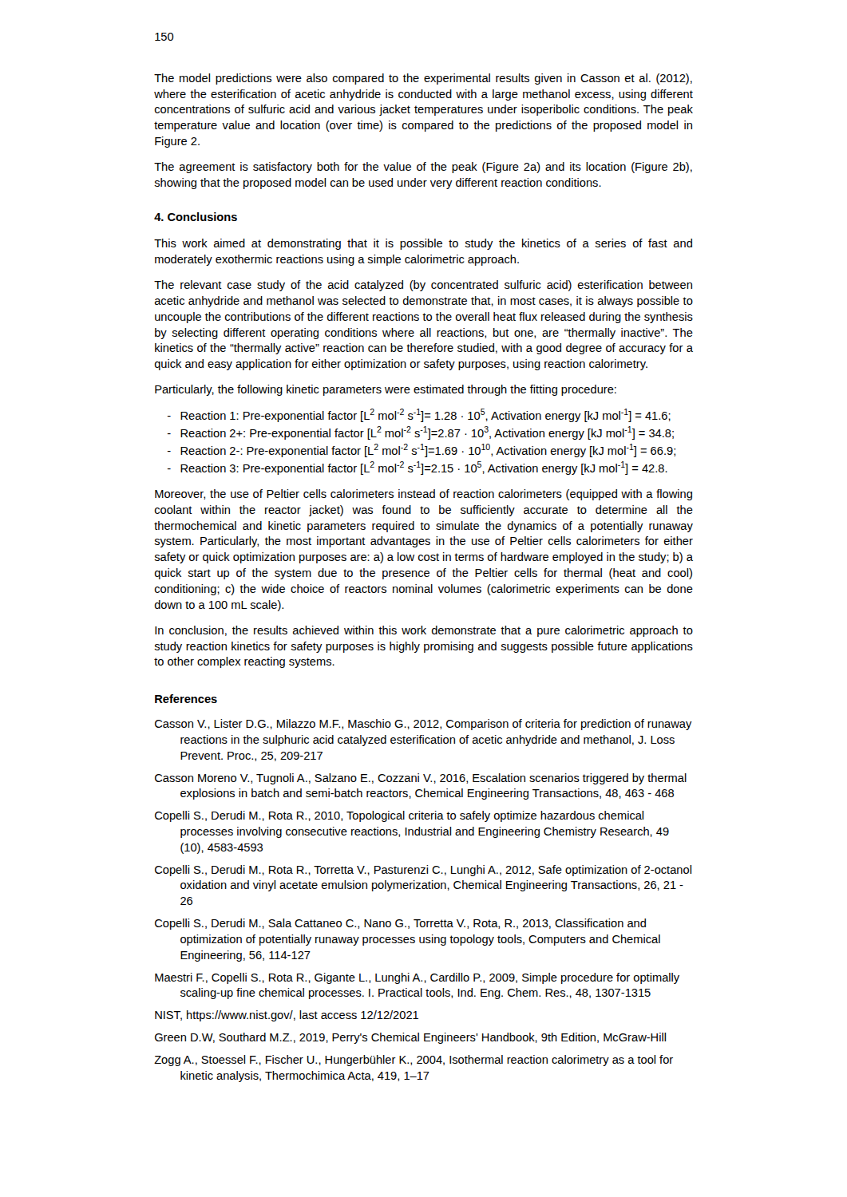150
The model predictions were also compared to the experimental results given in Casson et al. (2012), where the esterification of acetic anhydride is conducted with a large methanol excess, using different concentrations of sulfuric acid and various jacket temperatures under isoperibolic conditions. The peak temperature value and location (over time) is compared to the predictions of the proposed model in Figure 2.
The agreement is satisfactory both for the value of the peak (Figure 2a) and its location (Figure 2b), showing that the proposed model can be used under very different reaction conditions.
4. Conclusions
This work aimed at demonstrating that it is possible to study the kinetics of a series of fast and moderately exothermic reactions using a simple calorimetric approach.
The relevant case study of the acid catalyzed (by concentrated sulfuric acid) esterification between acetic anhydride and methanol was selected to demonstrate that, in most cases, it is always possible to uncouple the contributions of the different reactions to the overall heat flux released during the synthesis by selecting different operating conditions where all reactions, but one, are “thermally inactive”. The kinetics of the “thermally active” reaction can be therefore studied, with a good degree of accuracy for a quick and easy application for either optimization or safety purposes, using reaction calorimetry.
Particularly, the following kinetic parameters were estimated through the fitting procedure:
Reaction 1: Pre-exponential factor [L2 mol-2 s-1]= 1.28 · 105, Activation energy [kJ mol-1] = 41.6;
Reaction 2+: Pre-exponential factor [L2 mol-2 s-1]=2.87 · 103, Activation energy [kJ mol-1] = 34.8;
Reaction 2-: Pre-exponential factor [L2 mol-2 s-1]=1.69 · 1010, Activation energy [kJ mol-1] = 66.9;
Reaction 3: Pre-exponential factor [L2 mol-2 s-1]=2.15 · 105, Activation energy [kJ mol-1] = 42.8.
Moreover, the use of Peltier cells calorimeters instead of reaction calorimeters (equipped with a flowing coolant within the reactor jacket) was found to be sufficiently accurate to determine all the thermochemical and kinetic parameters required to simulate the dynamics of a potentially runaway system. Particularly, the most important advantages in the use of Peltier cells calorimeters for either safety or quick optimization purposes are: a) a low cost in terms of hardware employed in the study; b) a quick start up of the system due to the presence of the Peltier cells for thermal (heat and cool) conditioning; c) the wide choice of reactors nominal volumes (calorimetric experiments can be done down to a 100 mL scale).
In conclusion, the results achieved within this work demonstrate that a pure calorimetric approach to study reaction kinetics for safety purposes is highly promising and suggests possible future applications to other complex reacting systems.
References
Casson V., Lister D.G., Milazzo M.F., Maschio G., 2012, Comparison of criteria for prediction of runaway reactions in the sulphuric acid catalyzed esterification of acetic anhydride and methanol, J. Loss Prevent. Proc., 25, 209-217
Casson Moreno V., Tugnoli A., Salzano E., Cozzani V., 2016, Escalation scenarios triggered by thermal explosions in batch and semi-batch reactors, Chemical Engineering Transactions, 48, 463 - 468
Copelli S., Derudi M., Rota R., 2010, Topological criteria to safely optimize hazardous chemical processes involving consecutive reactions, Industrial and Engineering Chemistry Research, 49 (10), 4583-4593
Copelli S., Derudi M., Rota R., Torretta V., Pasturenzi C., Lunghi A., 2012, Safe optimization of 2-octanol oxidation and vinyl acetate emulsion polymerization, Chemical Engineering Transactions, 26, 21 - 26
Copelli S., Derudi M., Sala Cattaneo C., Nano G., Torretta V., Rota, R., 2013, Classification and optimization of potentially runaway processes using topology tools, Computers and Chemical Engineering, 56, 114-127
Maestri F., Copelli S., Rota R., Gigante L., Lunghi A., Cardillo P., 2009, Simple procedure for optimally scaling-up fine chemical processes. I. Practical tools, Ind. Eng. Chem. Res., 48, 1307-1315
NIST, https://www.nist.gov/, last access 12/12/2021
Green D.W, Southard M.Z., 2019, Perry's Chemical Engineers' Handbook, 9th Edition, McGraw-Hill
Zogg A., Stoessel F., Fischer U., Hungerbühler K., 2004, Isothermal reaction calorimetry as a tool for kinetic analysis, Thermochimica Acta, 419, 1–17